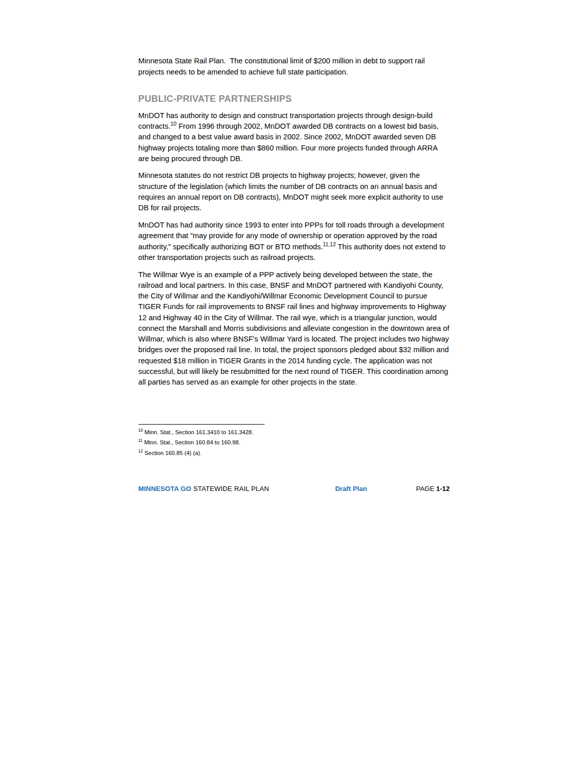Minnesota State Rail Plan. The constitutional limit of $200 million in debt to support rail projects needs to be amended to achieve full state participation.
Public-Private Partnerships
MnDOT has authority to design and construct transportation projects through design-build contracts.10 From 1996 through 2002, MnDOT awarded DB contracts on a lowest bid basis, and changed to a best value award basis in 2002. Since 2002, MnDOT awarded seven DB highway projects totaling more than $860 million. Four more projects funded through ARRA are being procured through DB.
Minnesota statutes do not restrict DB projects to highway projects; however, given the structure of the legislation (which limits the number of DB contracts on an annual basis and requires an annual report on DB contracts), MnDOT might seek more explicit authority to use DB for rail projects.
MnDOT has had authority since 1993 to enter into PPPs for toll roads through a development agreement that “may provide for any mode of ownership or operation approved by the road authority,” specifically authorizing BOT or BTO methods.11,12 This authority does not extend to other transportation projects such as railroad projects.
The Willmar Wye is an example of a PPP actively being developed between the state, the railroad and local partners. In this case, BNSF and MnDOT partnered with Kandiyohi County, the City of Willmar and the Kandiyohi/Willmar Economic Development Council to pursue TIGER Funds for rail improvements to BNSF rail lines and highway improvements to Highway 12 and Highway 40 in the City of Willmar. The rail wye, which is a triangular junction, would connect the Marshall and Morris subdivisions and alleviate congestion in the downtown area of Willmar, which is also where BNSF's Willmar Yard is located. The project includes two highway bridges over the proposed rail line. In total, the project sponsors pledged about $32 million and requested $18 million in TIGER Grants in the 2014 funding cycle. The application was not successful, but will likely be resubmitted for the next round of TIGER. This coordination among all parties has served as an example for other projects in the state.
10 Minn. Stat., Section 161.3410 to 161.3428.
11 Minn. Stat., Section 160.84 to 160.98.
12 Section 160.85 (4) (a).
MINNESOTA GO STATEWIDE RAIL PLAN
Draft Plan
PAGE 1-12